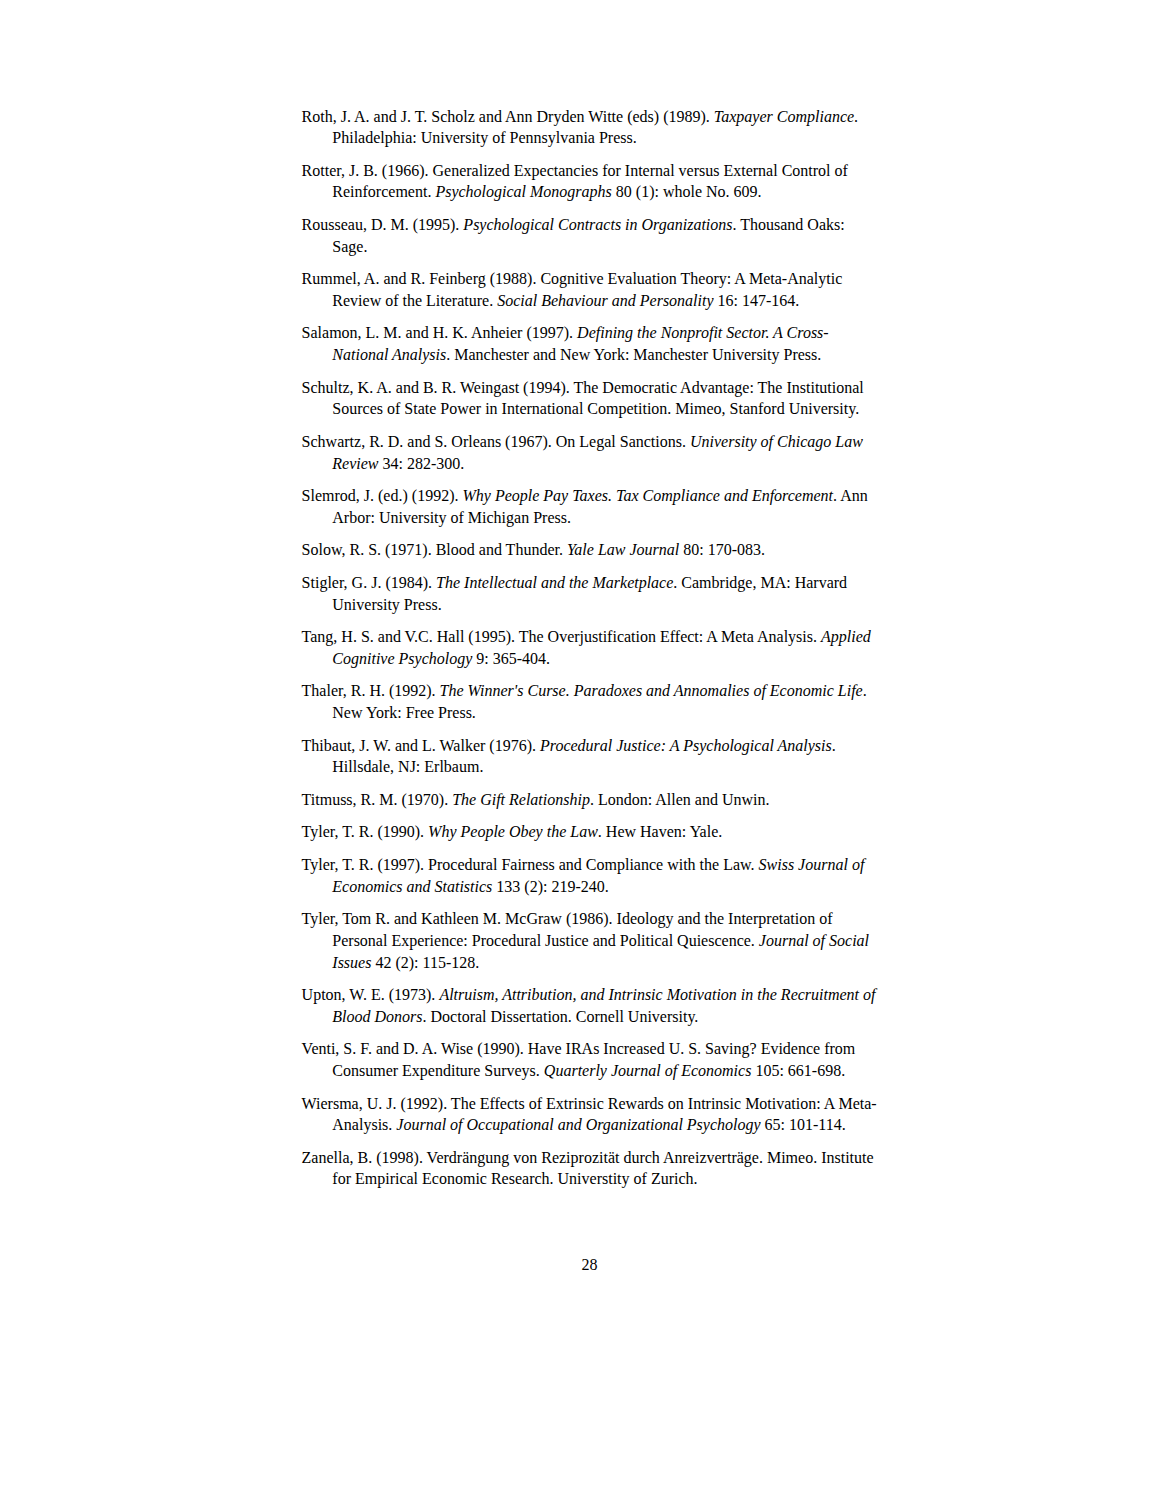Roth, J. A. and J. T. Scholz and Ann Dryden Witte (eds) (1989). Taxpayer Compliance. Philadelphia: University of Pennsylvania Press.
Rotter, J. B. (1966). Generalized Expectancies for Internal versus External Control of Reinforcement. Psychological Monographs 80 (1): whole No. 609.
Rousseau, D. M. (1995). Psychological Contracts in Organizations. Thousand Oaks: Sage.
Rummel, A. and R. Feinberg (1988). Cognitive Evaluation Theory: A Meta-Analytic Review of the Literature. Social Behaviour and Personality 16: 147-164.
Salamon, L. M. and H. K. Anheier (1997). Defining the Nonprofit Sector. A Cross-National Analysis. Manchester and New York: Manchester University Press.
Schultz, K. A. and B. R. Weingast (1994). The Democratic Advantage: The Institutional Sources of State Power in International Competition. Mimeo, Stanford University.
Schwartz, R. D. and S. Orleans (1967). On Legal Sanctions. University of Chicago Law Review 34: 282-300.
Slemrod, J. (ed.) (1992). Why People Pay Taxes. Tax Compliance and Enforcement. Ann Arbor: University of Michigan Press.
Solow, R. S. (1971). Blood and Thunder. Yale Law Journal 80: 170-083.
Stigler, G. J. (1984). The Intellectual and the Marketplace. Cambridge, MA: Harvard University Press.
Tang, H. S. and V.C. Hall (1995). The Overjustification Effect: A Meta Analysis. Applied Cognitive Psychology 9: 365-404.
Thaler, R. H. (1992). The Winner's Curse. Paradoxes and Annomalies of Economic Life. New York: Free Press.
Thibaut, J. W. and L. Walker (1976). Procedural Justice: A Psychological Analysis. Hillsdale, NJ: Erlbaum.
Titmuss, R. M. (1970). The Gift Relationship. London: Allen and Unwin.
Tyler, T. R. (1990). Why People Obey the Law. Hew Haven: Yale.
Tyler, T. R. (1997). Procedural Fairness and Compliance with the Law. Swiss Journal of Economics and Statistics 133 (2): 219-240.
Tyler, Tom R. and Kathleen M. McGraw (1986). Ideology and the Interpretation of Personal Experience: Procedural Justice and Political Quiescence. Journal of Social Issues 42 (2): 115-128.
Upton, W. E. (1973). Altruism, Attribution, and Intrinsic Motivation in the Recruitment of Blood Donors. Doctoral Dissertation. Cornell University.
Venti, S. F. and D. A. Wise (1990). Have IRAs Increased U. S. Saving? Evidence from Consumer Expenditure Surveys. Quarterly Journal of Economics 105: 661-698.
Wiersma, U. J. (1992). The Effects of Extrinsic Rewards on Intrinsic Motivation: A Meta-Analysis. Journal of Occupational and Organizational Psychology 65: 101-114.
Zanella, B. (1998). Verdrängung von Reziprozität durch Anreizverträge. Mimeo. Institute for Empirical Economic Research. Universtity of Zurich.
28